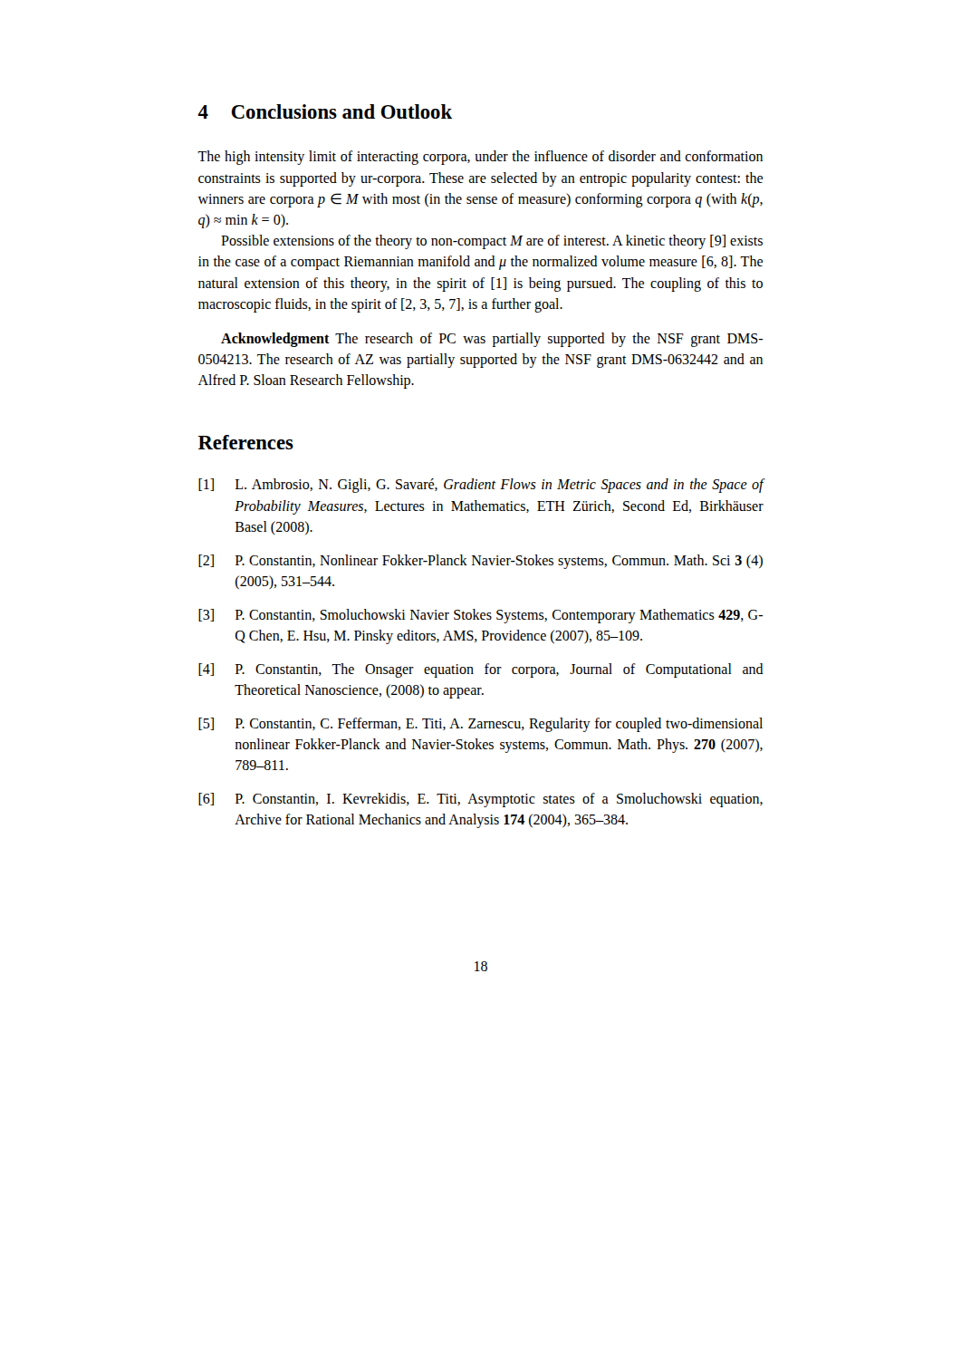4 Conclusions and Outlook
The high intensity limit of interacting corpora, under the influence of disorder and conformation constraints is supported by ur-corpora. These are selected by an entropic popularity contest: the winners are corpora p ∈ M with most (in the sense of measure) conforming corpora q (with k(p, q) ≈ min k = 0).
Possible extensions of the theory to non-compact M are of interest. A kinetic theory [9] exists in the case of a compact Riemannian manifold and μ the normalized volume measure [6, 8]. The natural extension of this theory, in the spirit of [1] is being pursued. The coupling of this to macroscopic fluids, in the spirit of [2, 3, 5, 7], is a further goal.
Acknowledgment The research of PC was partially supported by the NSF grant DMS-0504213. The research of AZ was partially supported by the NSF grant DMS-0632442 and an Alfred P. Sloan Research Fellowship.
References
[1] L. Ambrosio, N. Gigli, G. Savaré, Gradient Flows in Metric Spaces and in the Space of Probability Measures, Lectures in Mathematics, ETH Zürich, Second Ed, Birkhäuser Basel (2008).
[2] P. Constantin, Nonlinear Fokker-Planck Navier-Stokes systems, Commun. Math. Sci 3 (4) (2005), 531–544.
[3] P. Constantin, Smoluchowski Navier Stokes Systems, Contemporary Mathematics 429, G-Q Chen, E. Hsu, M. Pinsky editors, AMS, Providence (2007), 85–109.
[4] P. Constantin, The Onsager equation for corpora, Journal of Computational and Theoretical Nanoscience, (2008) to appear.
[5] P. Constantin, C. Fefferman, E. Titi, A. Zarnescu, Regularity for coupled two-dimensional nonlinear Fokker-Planck and Navier-Stokes systems, Commun. Math. Phys. 270 (2007), 789–811.
[6] P. Constantin, I. Kevrekidis, E. Titi, Asymptotic states of a Smoluchowski equation, Archive for Rational Mechanics and Analysis 174 (2004), 365–384.
18